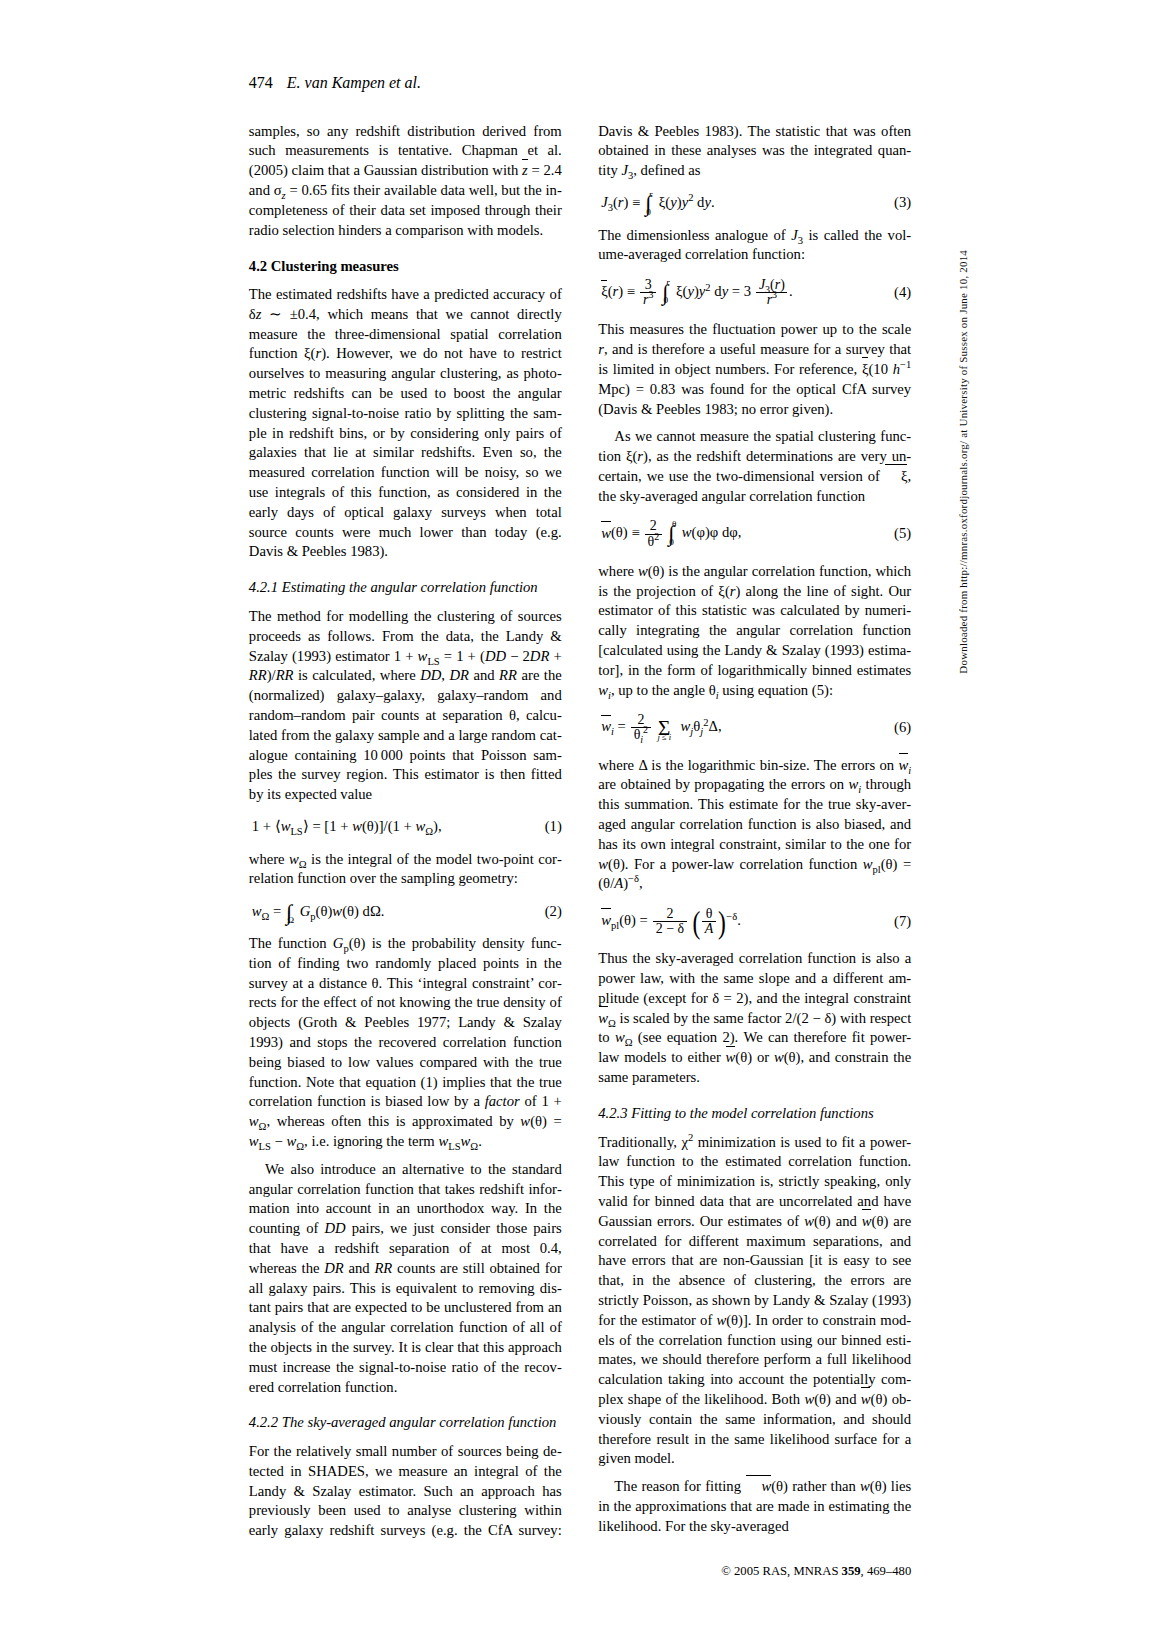474 E. van Kampen et al.
Downloaded from http://mnras.oxfordjournals.org/ at University of Sussex on June 10, 2014
samples, so any redshift distribution derived from such measurements is tentative. Chapman et al. (2005) claim that a Gaussian distribution with z = 2.4 and σz = 0.65 fits their available data well, but the incompleteness of their data set imposed through their radio selection hinders a comparison with models.
4.2 Clustering measures
The estimated redshifts have a predicted accuracy of δz ∼ ±0.4, which means that we cannot directly measure the three-dimensional spatial correlation function ξ(r). However, we do not have to restrict ourselves to measuring angular clustering, as photometric redshifts can be used to boost the angular clustering signal-to-noise ratio by splitting the sample in redshift bins, or by considering only pairs of galaxies that lie at similar redshifts. Even so, the measured correlation function will be noisy, so we use integrals of this function, as considered in the early days of optical galaxy surveys when total source counts were much lower than today (e.g. Davis & Peebles 1983).
4.2.1 Estimating the angular correlation function
The method for modelling the clustering of sources proceeds as follows. From the data, the Landy & Szalay (1993) estimator 1 + wLS = 1 + (DD − 2DR + RR)/RR is calculated, where DD, DR and RR are the (normalized) galaxy–galaxy, galaxy–random and random–random pair counts at separation θ, calculated from the galaxy sample and a large random catalogue containing 10 000 points that Poisson samples the survey region. This estimator is then fitted by its expected value
1 + ⟨wLS⟩ = [1 + w(θ)]/(1 + wΩ),
(1)
where wΩ is the integral of the model two-point correlation function over the sampling geometry:
wΩ = ∫Ω Gp(θ)w(θ) dΩ.
(2)
The function Gp(θ) is the probability density function of finding two randomly placed points in the survey at a distance θ. This ‘integral constraint’ corrects for the effect of not knowing the true density of objects (Groth & Peebles 1977; Landy & Szalay 1993) and stops the recovered correlation function being biased to low values compared with the true function. Note that equation (1) implies that the true correlation function is biased low by a factor of 1 + wΩ, whereas often this is approximated by w(θ) = wLS − wΩ, i.e. ignoring the term wLSwΩ.
We also introduce an alternative to the standard angular correlation function that takes redshift information into account in an unorthodox way. In the counting of DD pairs, we just consider those pairs that have a redshift separation of at most 0.4, whereas the DR and RR counts are still obtained for all galaxy pairs. This is equivalent to removing distant pairs that are expected to be unclustered from an analysis of the angular correlation function of all of the objects in the survey. It is clear that this approach must increase the signal-to-noise ratio of the recovered correlation function.
4.2.2 The sky-averaged angular correlation function
For the relatively small number of sources being detected in SHADES, we measure an integral of the Landy & Szalay estimator. Such an approach has previously been used to analyse clustering within early galaxy redshift surveys (e.g. the CfA survey: Davis & Peebles 1983). The statistic that was often obtained in these analyses was the integrated quantity J3, defined as
J3(r) ≡ ∫r 0 ξ(y)y2 dy.
(3)
The dimensionless analogue of J3 is called the volume-averaged correlation function:
ξ(r) ≡ 3 r3 ∫r 0 ξ(y)y2 dy = 3 J3(r) r3.
(4)
This measures the fluctuation power up to the scale r, and is therefore a useful measure for a survey that is limited in object numbers. For reference, ξ(10 h−1 Mpc) = 0.83 was found for the optical CfA survey (Davis & Peebles 1983; no error given).
As we cannot measure the spatial clustering function ξ(r), as the redshift determinations are very uncertain, we use the two-dimensional version of ξ, the sky-averaged angular correlation function
w(θ) ≡ 2 θ2 ∫θ 0 w(φ)φ dφ,
(5)
where w(θ) is the angular correlation function, which is the projection of ξ(r) along the line of sight. Our estimator of this statistic was calculated by numerically integrating the angular correlation function [calculated using the Landy & Szalay (1993) estimator], in the form of logarithmically binned estimates wi, up to the angle θi using equation (5):
wi = 2 θi2 Σj ≤ i wjθj2Δ,
(6)
where Δ is the logarithmic bin-size. The errors on wi are obtained by propagating the errors on wi through this summation. This estimate for the true sky-averaged angular correlation function is also biased, and has its own integral constraint, similar to the one for w(θ). For a power-law correlation function wpl(θ) = (θ/A)−δ,
wpl(θ) = 22 − δ (θA)−δ.
(7)
Thus the sky-averaged correlation function is also a power law, with the same slope and a different amplitude (except for δ = 2), and the integral constraint wΩ is scaled by the same factor 2/(2 − δ) with respect to wΩ (see equation 2). We can therefore fit power-law models to either w(θ) or w(θ), and constrain the same parameters.
4.2.3 Fitting to the model correlation functions
Traditionally, χ2 minimization is used to fit a power-law function to the estimated correlation function. This type of minimization is, strictly speaking, only valid for binned data that are uncorrelated and have Gaussian errors. Our estimates of w(θ) and w(θ) are correlated for different maximum separations, and have errors that are non-Gaussian [it is easy to see that, in the absence of clustering, the errors are strictly Poisson, as shown by Landy & Szalay (1993) for the estimator of w(θ)]. In order to constrain models of the correlation function using our binned estimates, we should therefore perform a full likelihood calculation taking into account the potentially complex shape of the likelihood. Both w(θ) and w(θ) obviously contain the same information, and should therefore result in the same likelihood surface for a given model.
The reason for fitting w(θ) rather than w(θ) lies in the approximations that are made in estimating the likelihood. For the sky-averaged
© 2005 RAS, MNRAS 359, 469–480